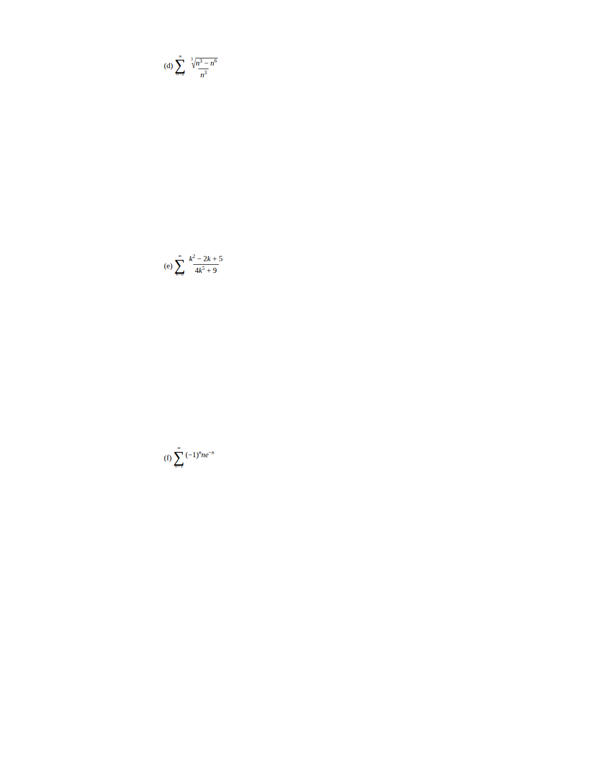(d) ∞ ∑ n=2 3√n3 − n6 n3
(e) ∞ ∑ k=0 k2 − 2k + 5 4k5 + 9
(f) ∞ ∑ n=1 (−1)nne−n